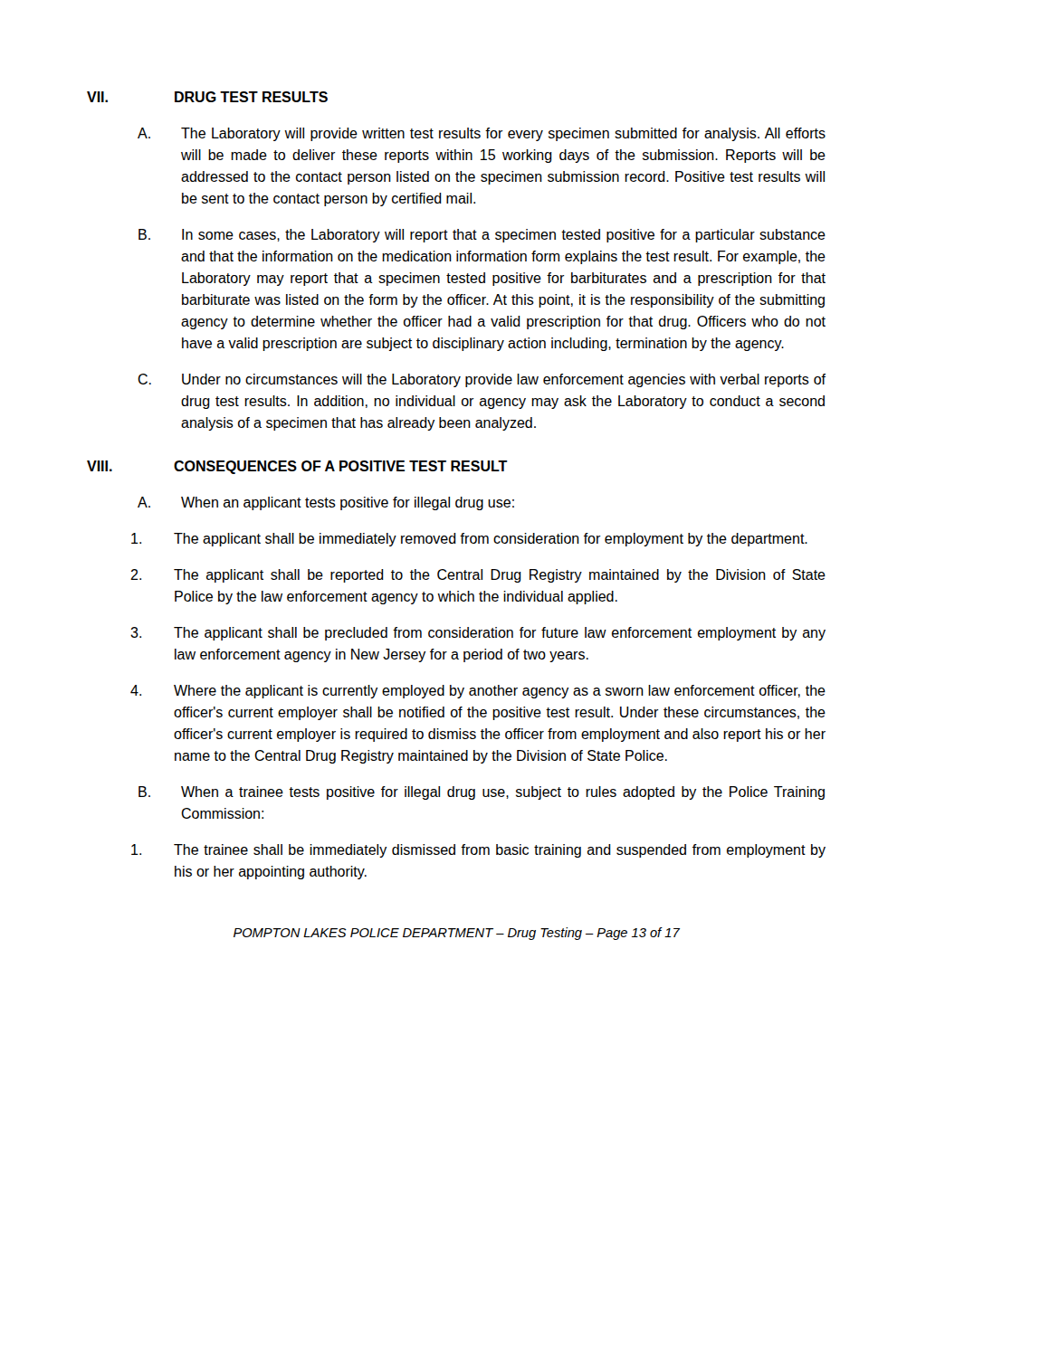VII. DRUG TEST RESULTS
A. The Laboratory will provide written test results for every specimen submitted for analysis. All efforts will be made to deliver these reports within 15 working days of the submission. Reports will be addressed to the contact person listed on the specimen submission record. Positive test results will be sent to the contact person by certified mail.
B. In some cases, the Laboratory will report that a specimen tested positive for a particular substance and that the information on the medication information form explains the test result. For example, the Laboratory may report that a specimen tested positive for barbiturates and a prescription for that barbiturate was listed on the form by the officer. At this point, it is the responsibility of the submitting agency to determine whether the officer had a valid prescription for that drug. Officers who do not have a valid prescription are subject to disciplinary action including, termination by the agency.
C. Under no circumstances will the Laboratory provide law enforcement agencies with verbal reports of drug test results. In addition, no individual or agency may ask the Laboratory to conduct a second analysis of a specimen that has already been analyzed.
VIII. CONSEQUENCES OF A POSITIVE TEST RESULT
A. When an applicant tests positive for illegal drug use:
1. The applicant shall be immediately removed from consideration for employment by the department.
2. The applicant shall be reported to the Central Drug Registry maintained by the Division of State Police by the law enforcement agency to which the individual applied.
3. The applicant shall be precluded from consideration for future law enforcement employment by any law enforcement agency in New Jersey for a period of two years.
4. Where the applicant is currently employed by another agency as a sworn law enforcement officer, the officer's current employer shall be notified of the positive test result. Under these circumstances, the officer's current employer is required to dismiss the officer from employment and also report his or her name to the Central Drug Registry maintained by the Division of State Police.
B. When a trainee tests positive for illegal drug use, subject to rules adopted by the Police Training Commission:
1. The trainee shall be immediately dismissed from basic training and suspended from employment by his or her appointing authority.
POMPTON LAKES POLICE DEPARTMENT – Drug Testing – Page 13 of 17